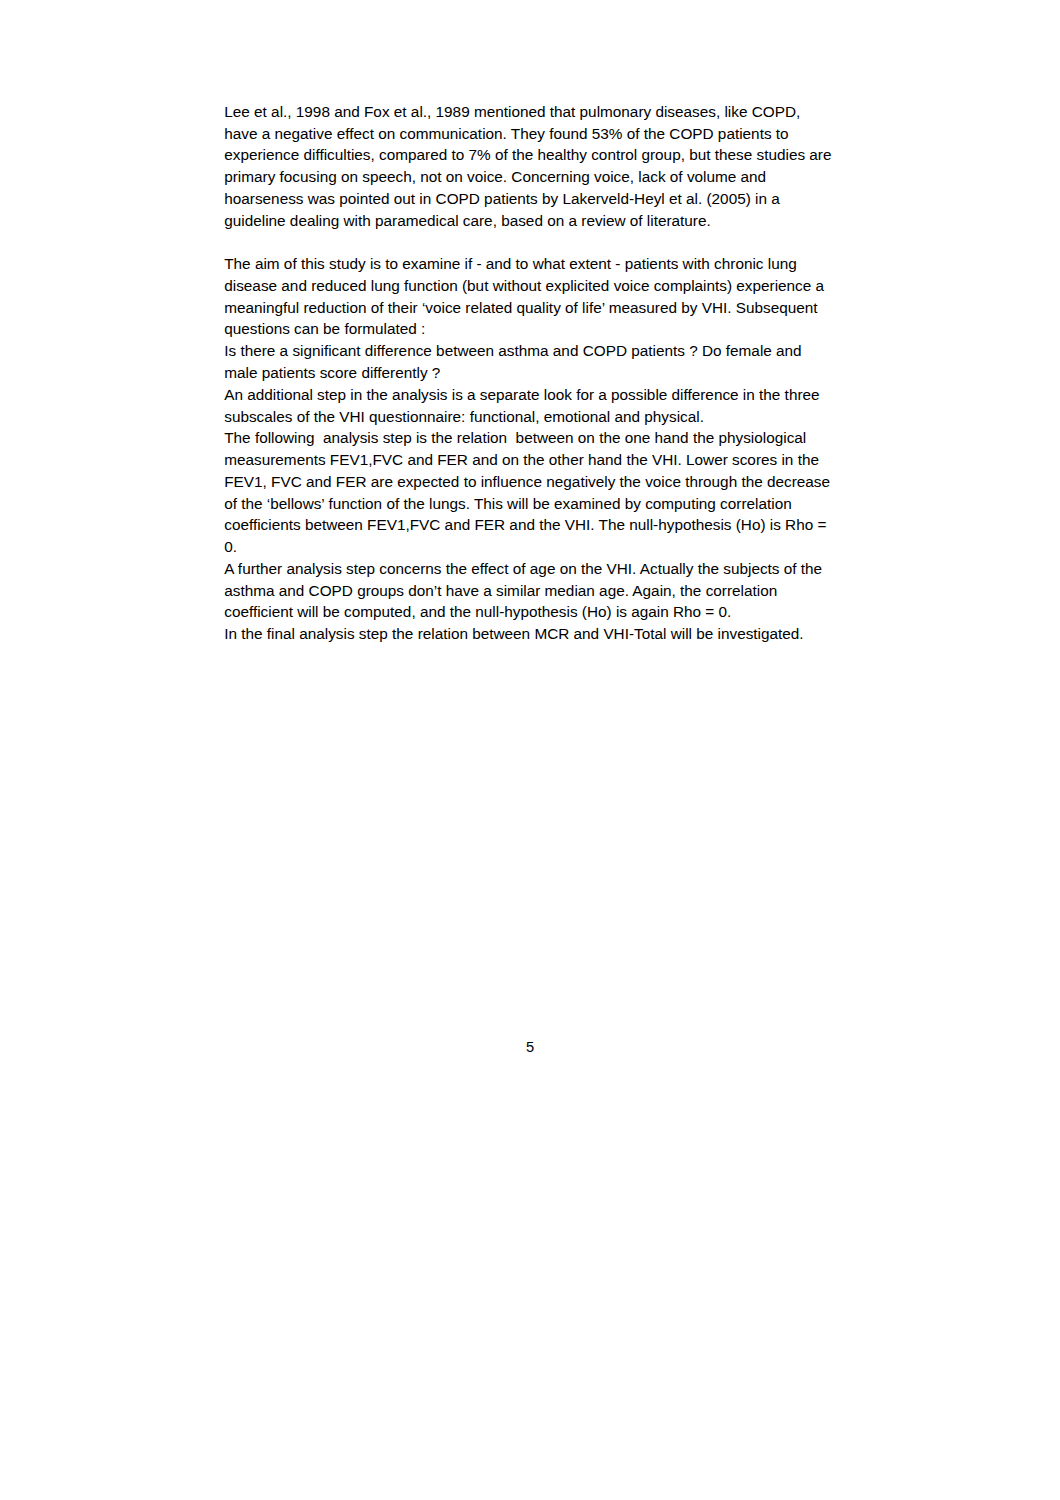Lee et al., 1998 and Fox et al., 1989 mentioned that pulmonary diseases, like COPD, have a negative effect on communication. They found 53% of the COPD patients to experience difficulties, compared to 7% of the healthy control group, but these studies are primary focusing on speech, not on voice. Concerning voice, lack of volume and hoarseness was pointed out in COPD patients by Lakerveld-Heyl et al. (2005) in a guideline dealing with paramedical care, based on a review of literature.
The aim of this study is to examine if - and to what extent - patients with chronic lung disease and reduced lung function (but without explicited voice complaints) experience a meaningful reduction of their ‘voice related quality of life’ measured by VHI. Subsequent questions can be formulated :
Is there a significant difference between asthma and COPD patients ? Do female and male patients score differently ?
An additional step in the analysis is a separate look for a possible difference in the three subscales of the VHI questionnaire: functional, emotional and physical.
The following analysis step is the relation between on the one hand the physiological measurements FEV1,FVC and FER and on the other hand the VHI. Lower scores in the FEV1, FVC and FER are expected to influence negatively the voice through the decrease of the ‘bellows’ function of the lungs. This will be examined by computing correlation coefficients between FEV1,FVC and FER and the VHI. The null-hypothesis (Ho) is Rho = 0.
A further analysis step concerns the effect of age on the VHI. Actually the subjects of the asthma and COPD groups don’t have a similar median age. Again, the correlation coefficient will be computed, and the null-hypothesis (Ho) is again Rho = 0.
In the final analysis step the relation between MCR and VHI-Total will be investigated.
5